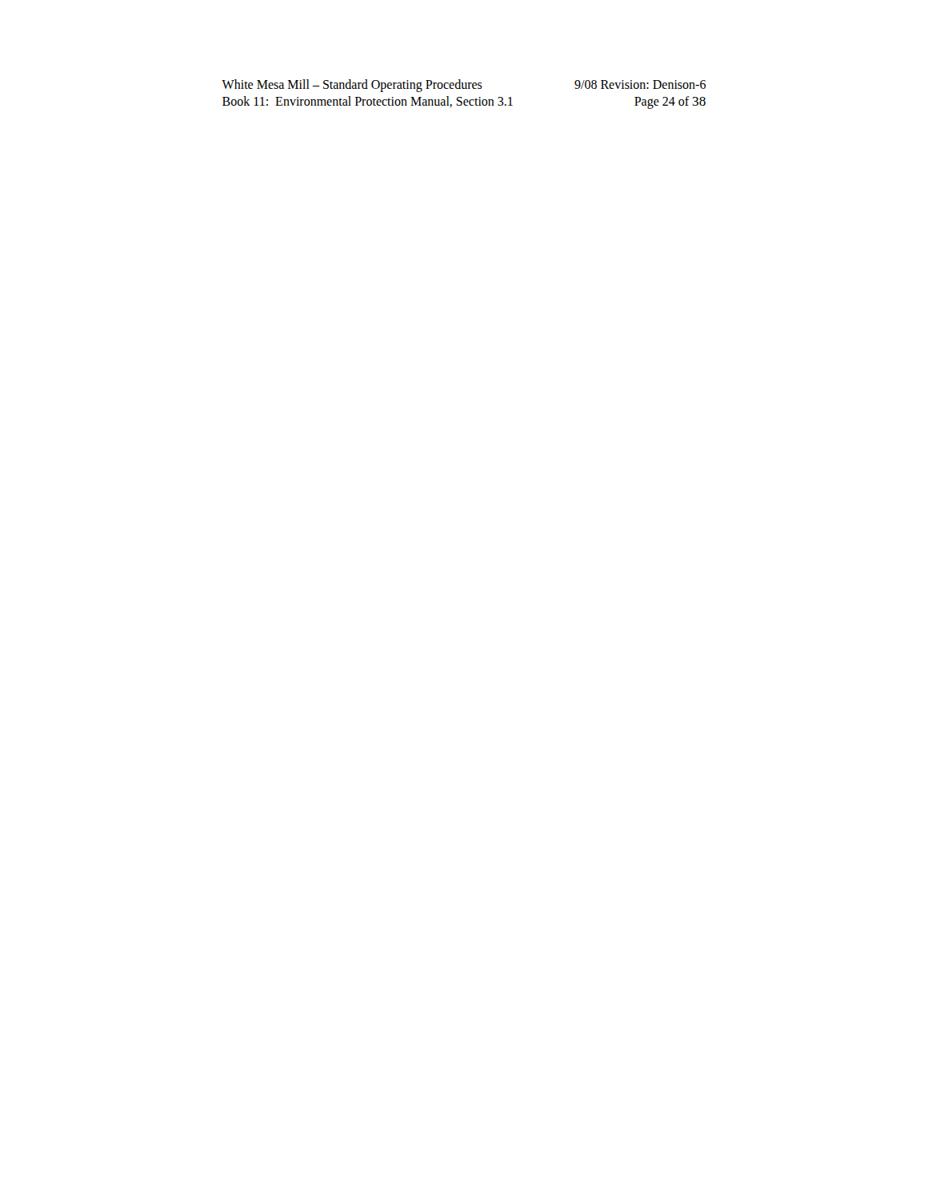White Mesa Mill – Standard Operating Procedures
9/08 Revision: Denison-6
Book 11: Environmental Protection Manual, Section 3.1
Page 24 of 38